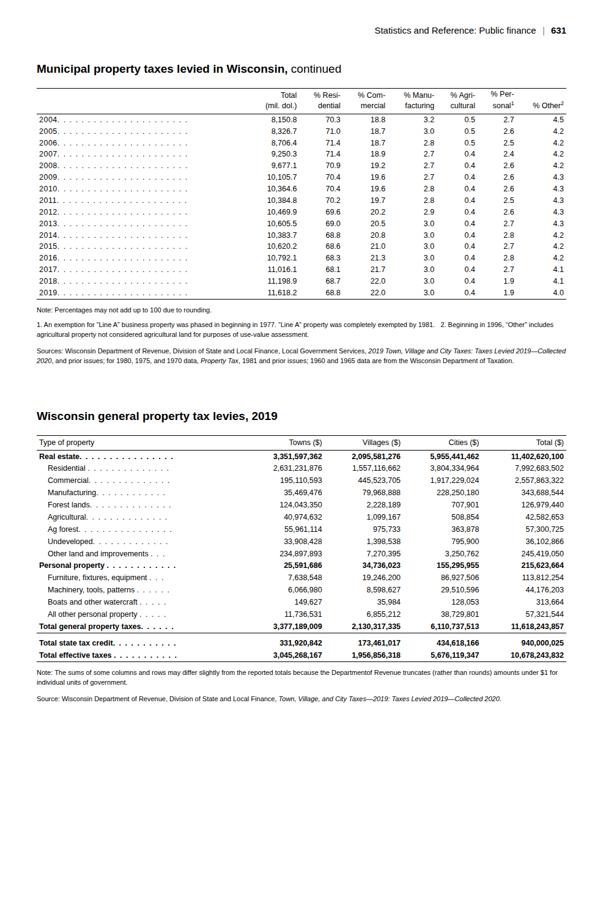Statistics and Reference: Public finance | 631
Municipal property taxes levied in Wisconsin, continued
| | Total (mil. dol.) | % Resi- dential | % Com- mercial | % Manu- facturing | % Agri- cultural | % Per- sonal 1 | % Other 2 |
| --- | --- | --- | --- | --- | --- | --- | --- |
| 2004 . . . . . . . . . . . . . . . . . . . . . . | 8,150.8 | 70.3 | 18.8 | 3.2 | 0.5 | 2.7 | 4.5 |
| 2005 . . . . . . . . . . . . . . . . . . . . . . | 8,326.7 | 71.0 | 18.7 | 3.0 | 0.5 | 2.6 | 4.2 |
| 2006 . . . . . . . . . . . . . . . . . . . . . . | 8,706.4 | 71.4 | 18.7 | 2.8 | 0.5 | 2.5 | 4.2 |
| 2007 . . . . . . . . . . . . . . . . . . . . . . | 9,250.3 | 71.4 | 18.9 | 2.7 | 0.4 | 2.4 | 4.2 |
| 2008 . . . . . . . . . . . . . . . . . . . . . . | 9,677.1 | 70.9 | 19.2 | 2.7 | 0.4 | 2.6 | 4.2 |
| 2009 . . . . . . . . . . . . . . . . . . . . . . | 10,105.7 | 70.4 | 19.6 | 2.7 | 0.4 | 2.6 | 4.3 |
| 2010 . . . . . . . . . . . . . . . . . . . . . . | 10,364.6 | 70.4 | 19.6 | 2.8 | 0.4 | 2.6 | 4.3 |
| 2011 . . . . . . . . . . . . . . . . . . . . . . | 10,384.8 | 70.2 | 19.7 | 2.8 | 0.4 | 2.5 | 4.3 |
| 2012 . . . . . . . . . . . . . . . . . . . . . . | 10,469.9 | 69.6 | 20.2 | 2.9 | 0.4 | 2.6 | 4.3 |
| 2013 . . . . . . . . . . . . . . . . . . . . . . | 10,605.5 | 69.0 | 20.5 | 3.0 | 0.4 | 2.7 | 4.3 |
| 2014 . . . . . . . . . . . . . . . . . . . . . . | 10,383.7 | 68.8 | 20.8 | 3.0 | 0.4 | 2.8 | 4.2 |
| 2015 . . . . . . . . . . . . . . . . . . . . . . | 10,620.2 | 68.6 | 21.0 | 3.0 | 0.4 | 2.7 | 4.2 |
| 2016 . . . . . . . . . . . . . . . . . . . . . . | 10,792.1 | 68.3 | 21.3 | 3.0 | 0.4 | 2.8 | 4.2 |
| 2017 . . . . . . . . . . . . . . . . . . . . . . | 11,016.1 | 68.1 | 21.7 | 3.0 | 0.4 | 2.7 | 4.1 |
| 2018 . . . . . . . . . . . . . . . . . . . . . . | 11,198.9 | 68.7 | 22.0 | 3.0 | 0.4 | 1.9 | 4.1 |
| 2019 . . . . . . . . . . . . . . . . . . . . . . | 11,618.2 | 68.8 | 22.0 | 3.0 | 0.4 | 1.9 | 4.0 |
Note: Percentages may not add up to 100 due to rounding.
1. An exemption for “Line A” business property was phased in beginning in 1977. “Line A” property was completely exempted by 1981. 2. Beginning in 1996, “Other” includes agricultural property not considered agricultural land for purposes of use-value assessment.
Sources: Wisconsin Department of Revenue, Division of State and Local Finance, Local Government Services, 2019 Town, Village and City Taxes: Taxes Levied 2019—Collected 2020, and prior issues; for 1980, 1975, and 1970 data, Property Tax, 1981 and prior issues; 1960 and 1965 data are from the Wisconsin Department of Taxation.
Wisconsin general property tax levies, 2019
| Type of property | Towns ($) | Villages ($) | Cities ($) | Total ($) |
| --- | --- | --- | --- | --- |
| Real estate . . . . . . . . . . . . . . . . | 3,351,597,362 | 2,095,581,276 | 5,955,441,462 | 11,402,620,100 |
| Residential . . . . . . . . . . . . . . | 2,631,231,876 | 1,557,116,662 | 3,804,334,964 | 7,992,683,502 |
| Commercial . . . . . . . . . . . . . . | 195,110,593 | 445,523,705 | 1,917,229,024 | 2,557,863,322 |
| Manufacturing . . . . . . . . . . . . | 35,469,476 | 79,968,888 | 228,250,180 | 343,688,544 |
| Forest lands . . . . . . . . . . . . . . | 124,043,350 | 2,228,189 | 707,901 | 126,979,440 |
| Agricultural . . . . . . . . . . . . . . | 40,974,632 | 1,099,167 | 508,854 | 42,582,653 |
| Ag forest . . . . . . . . . . . . . . . . | 55,961,114 | 975,733 | 363,878 | 57,300,725 |
| Undeveloped . . . . . . . . . . . . . | 33,908,428 | 1,398,538 | 795,900 | 36,102,866 |
| Other land and improvements . . . | 234,897,893 | 7,270,395 | 3,250,762 | 245,419,050 |
| Personal property . . . . . . . . . . . . | 25,591,686 | 34,736,023 | 155,295,955 | 215,623,664 |
| Furniture, fixtures, equipment . . . | 7,638,548 | 19,246,200 | 86,927,506 | 113,812,254 |
| Machinery, tools, patterns . . . . . . | 6,066,980 | 8,598,627 | 29,510,596 | 44,176,203 |
| Boats and other watercraft . . . . . | 149,627 | 35,984 | 128,053 | 313,664 |
| All other personal property . . . . . | 11,736,531 | 6,855,212 | 38,729,801 | 57,321,544 |
| Total general property taxes . . . . . . | 3,377,189,009 | 2,130,317,335 | 6,110,737,513 | 11,618,243,857 |
| Total state tax credit . . . . . . . . . . . | 331,920,842 | 173,461,017 | 434,618,166 | 940,000,025 |
| Total effective taxes . . . . . . . . . . . | 3,045,268,167 | 1,956,856,318 | 5,676,119,347 | 10,678,243,832 |
Note: The sums of some columns and rows may differ slightly from the reported totals because the Departmentof Revenue truncates (rather than rounds) amounts under $1 for individual units of government.
Source: Wisconsin Department of Revenue, Division of State and Local Finance, Town, Village, and City Taxes—2019: Taxes Levied 2019—Collected 2020.